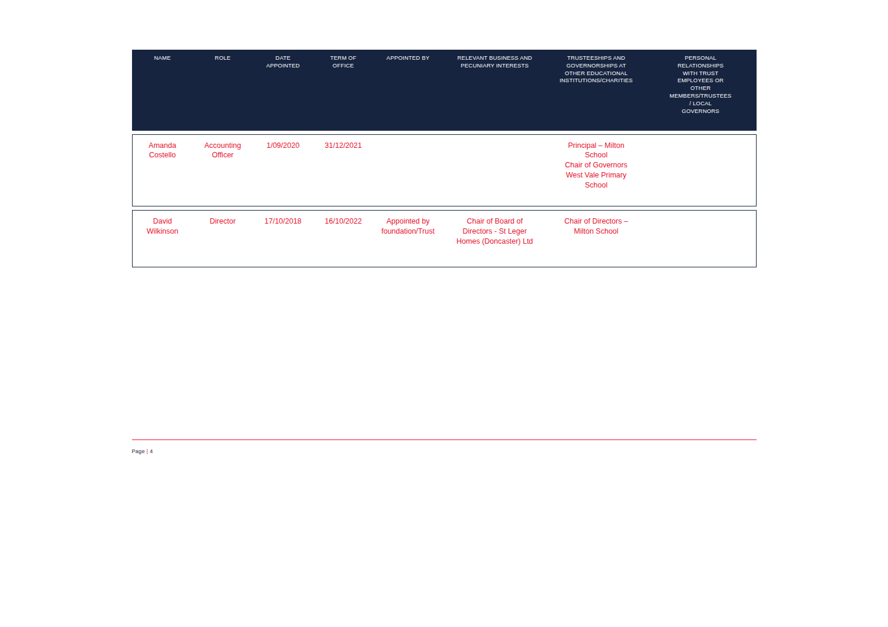| NAME | ROLE | DATE APPOINTED | TERM OF OFFICE | APPOINTED BY | RELEVANT BUSINESS AND PECUNIARY INTERESTS | TRUSTEESHIPS AND GOVERNORSHIPS AT OTHER EDUCATIONAL INSTITUTIONS/CHARITIES | PERSONAL RELATIONSHIPS WITH TRUST EMPLOYEES OR OTHER MEMBERS/TRUSTEES / LOCAL GOVERNORS |
| --- | --- | --- | --- | --- | --- | --- | --- |
| Amanda Costello | Accounting Officer | 1/09/2020 | 31/12/2021 | | | Principal – Milton School Chair of Governors West Vale Primary School | |
| David Wilkinson | Director | 17/10/2018 | 16/10/2022 | Appointed by foundation/Trust | Chair of Board of Directors - St Leger Homes (Doncaster) Ltd | Chair of Directors – Milton School | |
Page | 4